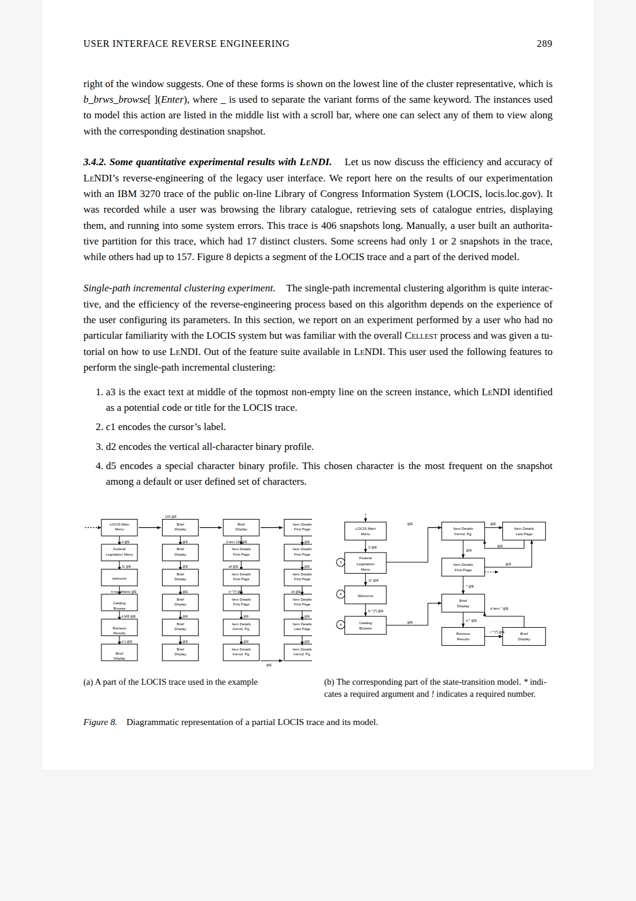User Interface Reverse Engineering 289
right of the window suggests. One of these forms is shown on the lowest line of the cluster representative, which is b_brws_browse[ ](Enter), where _ is used to separate the variant forms of the same keyword. The instances used to model this action are listed in the middle list with a scroll bar, where one can select any of them to view along with the corresponding destination snapshot.
3.4.2. Some quantitative experimental results with Le NDI.
Let us now discuss the efficiency and accuracy of LeNDI’s reverse-engineering of the legacy user interface. We report here on the results of our experimentation with an IBM 3270 trace of the public on-line Library of Congress Information System (LOCIS, locis.loc.gov). It was recorded while a user was browsing the library catalogue, retrieving sets of catalogue entries, displaying them, and running into some system errors. This trace is 406 snapshots long. Manually, a user built an authoritative partition for this trace, which had 17 distinct clusters. Some screens had only 1 or 2 snapshots in the trace, while others had up to 157. Figure 8 depicts a segment of the LOCIS trace and a part of the derived model.
Single-path incremental clustering experiment. The single-path incremental clustering algorithm is quite interactive, and the efficiency of the reverse-engineering process based on this algorithm depends on the experience of the user configuring its parameters. In this section, we report on an experiment performed by a user who had no particular familiarity with the LOCIS system but was familiar with the overall Cellest process and was given a tutorial on how to use LeNDI. Out of the feature suite available in LeNDI. This user used the following features to perform the single-path incremental clustering:
a3 is the exact text at middle of the topmost non-empty line on the screen instance, which LeNDI identified as a potential code or title for the LOCIS trace.
c1 encodes the cursor’s label.
d2 encodes the vertical all-character binary profile.
d5 encodes a special character binary profile. This chosen character is the most frequent on the snapshot among a default or user defined set of characters.
LOCIS MainMenu FederalLegislation Menu welcome CatalogBrowse RetrieveResults BriefDisplay 3 @E 11 @E b rep williams @E d b06 @E d 1 @E BriefDisplay BriefDisplay BriefDisplay BriefDisplay BriefDisplay BriefDisplay 133 @E @E @E @E @E @E BriefDisplay Item DetailsFirst Page Item DetailsFirst Page Item DetailsFirst Page Item DetailsIntrmd. Pg. Item DetailsIntrmd. Pg. d item 133 @E all @E b * [*] @E @E @E Item DetailsFirst Page Item DetailsFirst Page Item DetailsFirst Page Item DetailsFirst Page Item DetailsLast Page Item DetailsIntrmd. Pg. @E @E otl @E @E @E @E
(a) A part of the LOCIS trace used in the example
LOCIS MainMenu FederalLegislationMenu Welcome CatalogBrowse 3 @E 11 @E b * [*] @E 3 4 4 Item DetailsIntrmd. Pg. Item DetailsLast Page Item DetailsFirst Page BriefDisplay RetrieveResults BriefDisplay @E @E @E @E * @E d * @E r * [*] @E d item * @E @E @E
(b) The corresponding part of the state-transition model. * indicates a required argument and ! indicates a required number.
Figure 8. Diagrammatic representation of a partial LOCIS trace and its model.